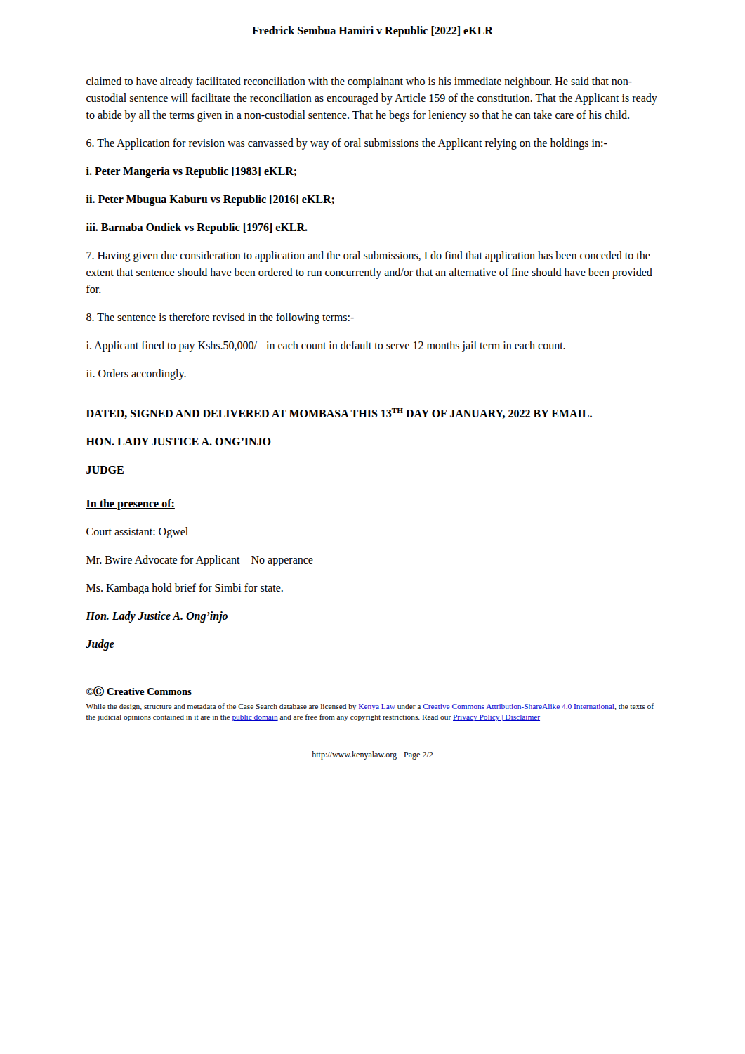Fredrick Sembua Hamiri v Republic [2022] eKLR
claimed to have already facilitated reconciliation with the complainant who is his immediate neighbour. He said that non-custodial sentence will facilitate the reconciliation as encouraged by Article 159 of the constitution. That the Applicant is ready to abide by all the terms given in a non-custodial sentence. That he begs for leniency so that he can take care of his child.
6. The Application for revision was canvassed by way of oral submissions the Applicant relying on the holdings in:-
i. Peter Mangeria vs Republic [1983] eKLR;
ii. Peter Mbugua Kaburu vs Republic [2016] eKLR;
iii. Barnaba Ondiek vs Republic [1976] eKLR.
7. Having given due consideration to application and the oral submissions, I do find that application has been conceded to the extent that sentence should have been ordered to run concurrently and/or that an alternative of fine should have been provided for.
8. The sentence is therefore revised in the following terms:-
i. Applicant fined to pay Kshs.50,000/= in each count in default to serve 12 months jail term in each count.
ii. Orders accordingly.
DATED, SIGNED AND DELIVERED AT MOMBASA THIS 13TH DAY OF JANUARY, 2022 BY EMAIL.
HON. LADY JUSTICE A. ONG’INJO
JUDGE
In the presence of:
Court assistant: Ogwel
Mr. Bwire Advocate for Applicant – No apperance
Ms. Kambaga hold brief for Simbi for state.
Hon. Lady Justice A. Ong’injo
Judge
©Ⓒ Creative Commons While the design, structure and metadata of the Case Search database are licensed by Kenya Law under a Creative Commons Attribution-ShareAlike 4.0 International, the texts of the judicial opinions contained in it are in the public domain and are free from any copyright restrictions. Read our Privacy Policy | Disclaimer
http://www.kenyalaw.org - Page 2/2